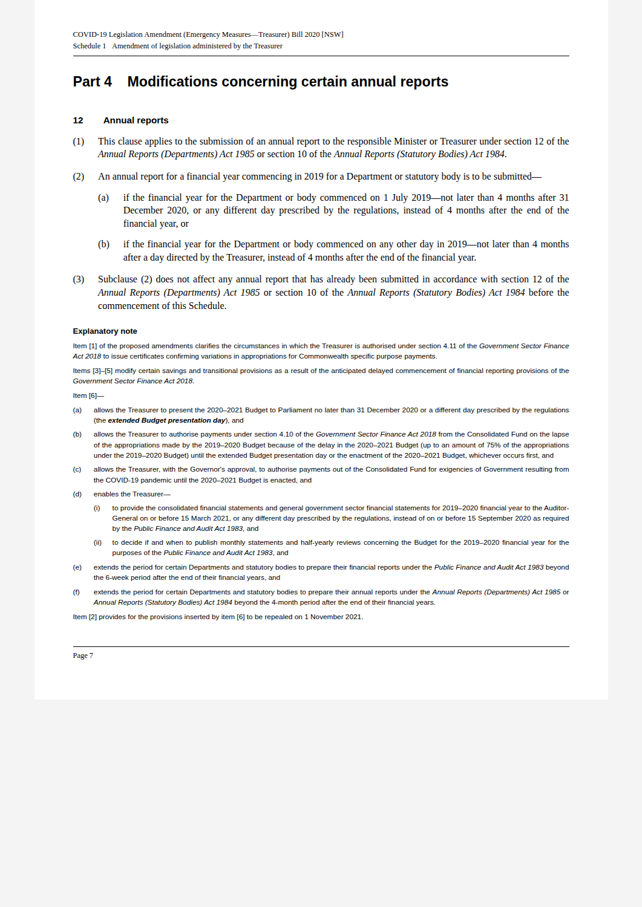COVID-19 Legislation Amendment (Emergency Measures—Treasurer) Bill 2020 [NSW]
Schedule 1 Amendment of legislation administered by the Treasurer
Part 4 Modifications concerning certain annual reports
12 Annual reports
(1) This clause applies to the submission of an annual report to the responsible Minister or Treasurer under section 12 of the Annual Reports (Departments) Act 1985 or section 10 of the Annual Reports (Statutory Bodies) Act 1984.
(2) An annual report for a financial year commencing in 2019 for a Department or statutory body is to be submitted—
(a) if the financial year for the Department or body commenced on 1 July 2019—not later than 4 months after 31 December 2020, or any different day prescribed by the regulations, instead of 4 months after the end of the financial year, or
(b) if the financial year for the Department or body commenced on any other day in 2019—not later than 4 months after a day directed by the Treasurer, instead of 4 months after the end of the financial year.
(3) Subclause (2) does not affect any annual report that has already been submitted in accordance with section 12 of the Annual Reports (Departments) Act 1985 or section 10 of the Annual Reports (Statutory Bodies) Act 1984 before the commencement of this Schedule.
Explanatory note
Item [1] of the proposed amendments clarifies the circumstances in which the Treasurer is authorised under section 4.11 of the Government Sector Finance Act 2018 to issue certificates confirming variations in appropriations for Commonwealth specific purpose payments.
Items [3]–[5] modify certain savings and transitional provisions as a result of the anticipated delayed commencement of financial reporting provisions of the Government Sector Finance Act 2018.
Item [6]—
(a) allows the Treasurer to present the 2020–2021 Budget to Parliament no later than 31 December 2020 or a different day prescribed by the regulations (the extended Budget presentation day), and
(b) allows the Treasurer to authorise payments under section 4.10 of the Government Sector Finance Act 2018 from the Consolidated Fund on the lapse of the appropriations made by the 2019–2020 Budget because of the delay in the 2020–2021 Budget (up to an amount of 75% of the appropriations under the 2019–2020 Budget) until the extended Budget presentation day or the enactment of the 2020–2021 Budget, whichever occurs first, and
(c) allows the Treasurer, with the Governor's approval, to authorise payments out of the Consolidated Fund for exigencies of Government resulting from the COVID-19 pandemic until the 2020–2021 Budget is enacted, and
(d) enables the Treasurer—
(i) to provide the consolidated financial statements and general government sector financial statements for 2019–2020 financial year to the Auditor-General on or before 15 March 2021, or any different day prescribed by the regulations, instead of on or before 15 September 2020 as required by the Public Finance and Audit Act 1983, and
(ii) to decide if and when to publish monthly statements and half-yearly reviews concerning the Budget for the 2019–2020 financial year for the purposes of the Public Finance and Audit Act 1983, and
(e) extends the period for certain Departments and statutory bodies to prepare their financial reports under the Public Finance and Audit Act 1983 beyond the 6-week period after the end of their financial years, and
(f) extends the period for certain Departments and statutory bodies to prepare their annual reports under the Annual Reports (Departments) Act 1985 or Annual Reports (Statutory Bodies) Act 1984 beyond the 4-month period after the end of their financial years.
Item [2] provides for the provisions inserted by item [6] to be repealed on 1 November 2021.
Page 7